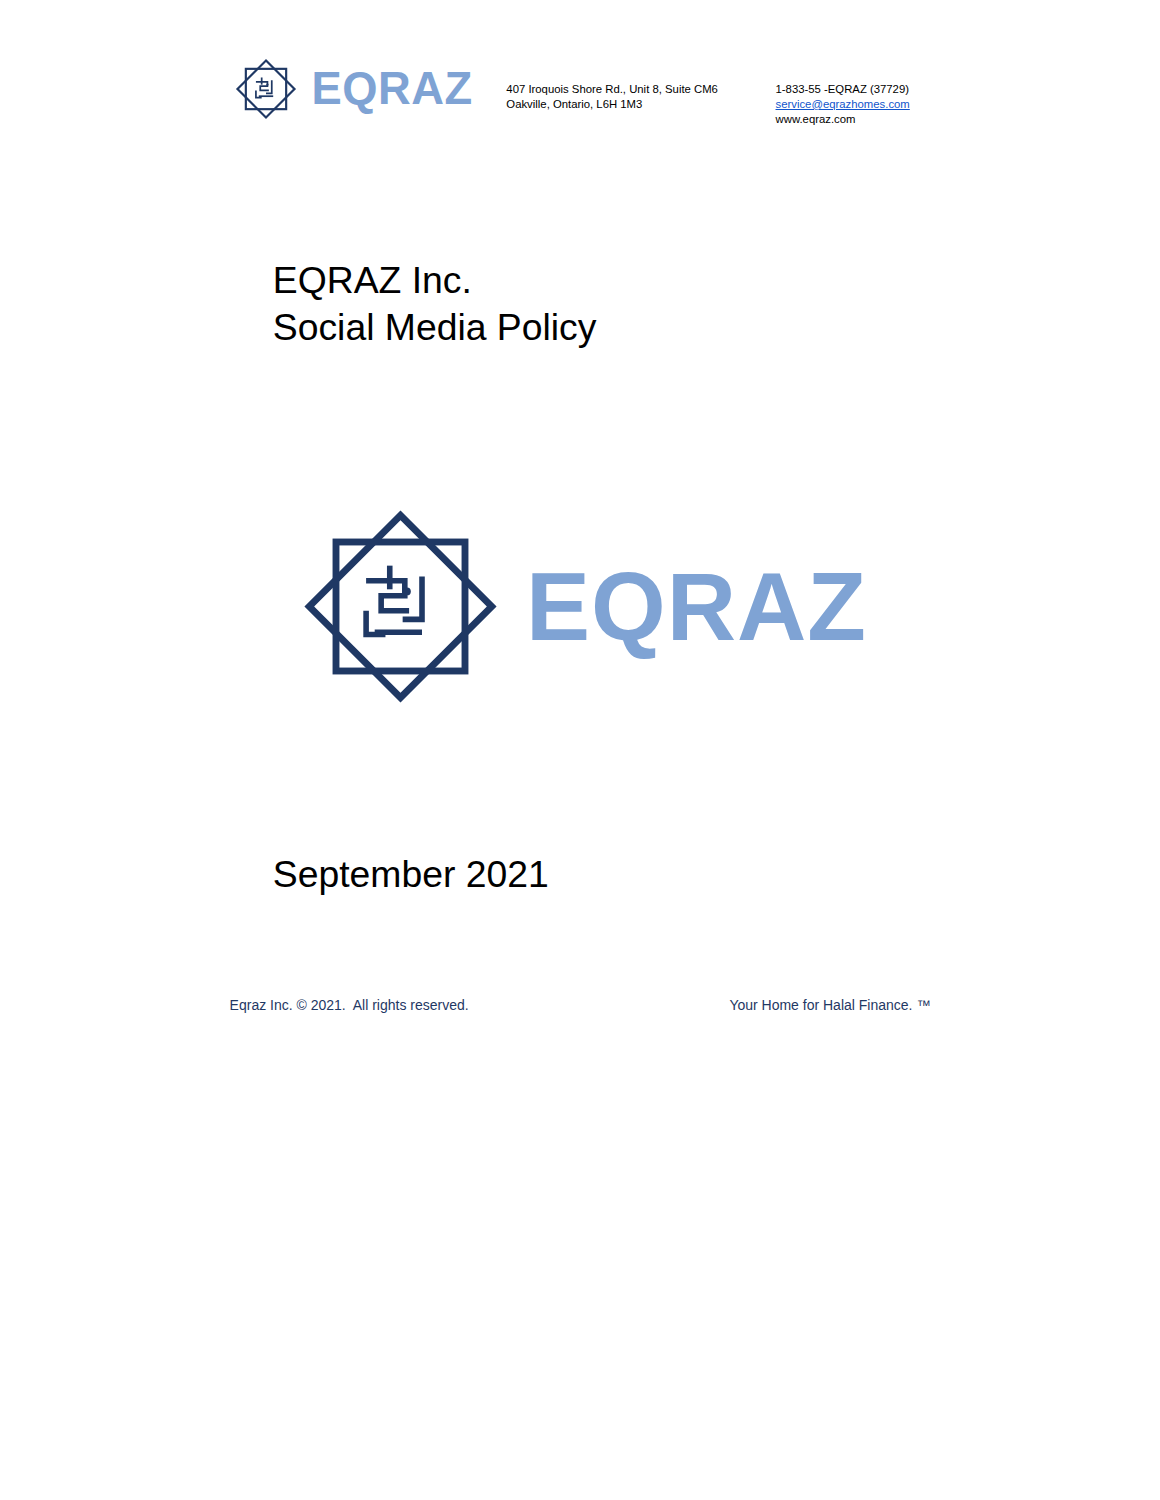EQRAZ
407 Iroquois Shore Rd., Unit 8, Suite CM6
Oakville, Ontario, L6H 1M3
1-833-55 -EQRAZ (37729)
service@eqrazhomes.com
www.eqraz.com
EQRAZ Inc.
Social Media Policy
EQRAZ
September 2021
Eqraz Inc. © 2021. All rights reserved.
Your Home for Halal Finance. ™